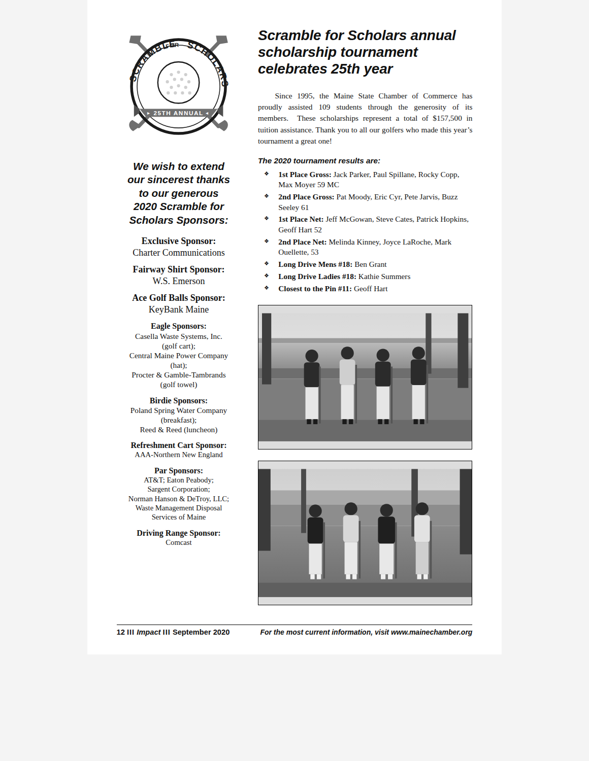SCRAMBLE FOR SCHOLARS 25TH ANNUAL ▸ ◂
We wish to extend
our sincerest thanks
to our generous
2020 Scramble for
Scholars Sponsors:
Exclusive Sponsor:
Charter Communications
Fairway Shirt Sponsor:
W.S. Emerson
Ace Golf Balls Sponsor:
KeyBank Maine
Eagle Sponsors:
Casella Waste Systems, Inc.
(golf cart);
Central Maine Power Company
(hat);
Procter & Gamble-Tambrands
(golf towel)
Birdie Sponsors:
Poland Spring Water Company
(breakfast);
Reed & Reed (luncheon)
Refreshment Cart Sponsor:
AAA-Northern New England
Par Sponsors:
AT&T; Eaton Peabody;
Sargent Corporation;
Norman Hanson & DeTroy, LLC;
Waste Management Disposal
Services of Maine
Driving Range Sponsor:
Comcast
Scramble for Scholars annual scholarship tournament celebrates 25th year
Since 1995, the Maine State Chamber of Commerce has proudly assisted 109 students through the generosity of its members. These scholarships represent a total of $157,500 in tuition assistance. Thank you to all our golfers who made this year’s tournament a great one!
The 2020 tournament results are:
1st Place Gross: Jack Parker, Paul Spillane, Rocky Copp, Max Moyer 59 MC
2nd Place Gross: Pat Moody, Eric Cyr, Pete Jarvis, Buzz Seeley 61
1st Place Net: Jeff McGowan, Steve Cates, Patrick Hopkins, Geoff Hart 52
2nd Place Net: Melinda Kinney, Joyce LaRoche, Mark Ouellette, 53
Long Drive Mens #18: Ben Grant
Long Drive Ladies #18: Kathie Summers
Closest to the Pin #11: Geoff Hart
12 III Impact III September 2020
For the most current information, visit www.mainechamber.org